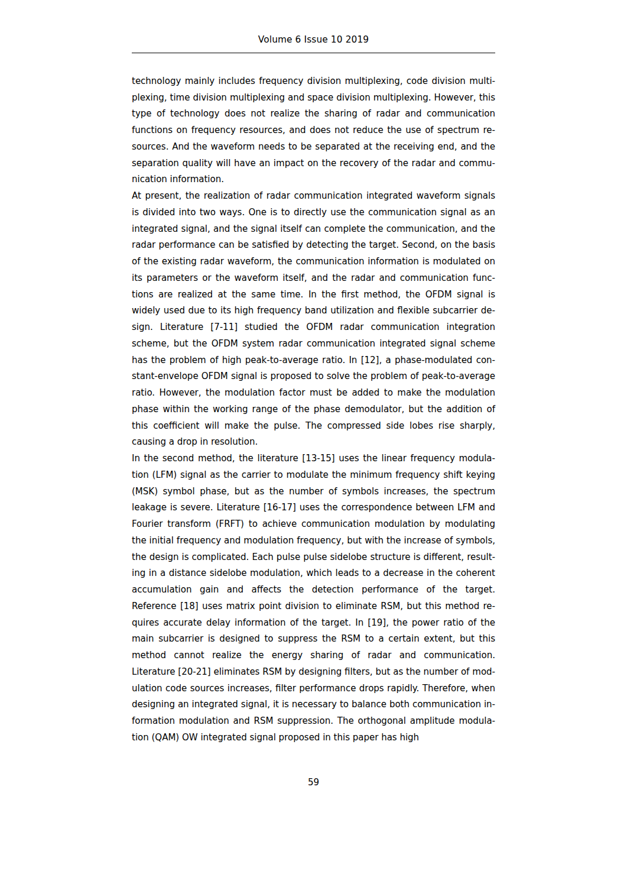Volume 6 Issue 10 2019
technology mainly includes frequency division multiplexing, code division multiplexing, time division multiplexing and space division multiplexing. However, this type of technology does not realize the sharing of radar and communication functions on frequency resources, and does not reduce the use of spectrum resources. And the waveform needs to be separated at the receiving end, and the separation quality will have an impact on the recovery of the radar and communication information.
At present, the realization of radar communication integrated waveform signals is divided into two ways. One is to directly use the communication signal as an integrated signal, and the signal itself can complete the communication, and the radar performance can be satisfied by detecting the target. Second, on the basis of the existing radar waveform, the communication information is modulated on its parameters or the waveform itself, and the radar and communication functions are realized at the same time. In the first method, the OFDM signal is widely used due to its high frequency band utilization and flexible subcarrier design. Literature [7-11] studied the OFDM radar communication integration scheme, but the OFDM system radar communication integrated signal scheme has the problem of high peak-to-average ratio. In [12], a phase-modulated constant-envelope OFDM signal is proposed to solve the problem of peak-to-average ratio. However, the modulation factor must be added to make the modulation phase within the working range of the phase demodulator, but the addition of this coefficient will make the pulse. The compressed side lobes rise sharply, causing a drop in resolution.
In the second method, the literature [13-15] uses the linear frequency modulation (LFM) signal as the carrier to modulate the minimum frequency shift keying (MSK) symbol phase, but as the number of symbols increases, the spectrum leakage is severe. Literature [16-17] uses the correspondence between LFM and Fourier transform (FRFT) to achieve communication modulation by modulating the initial frequency and modulation frequency, but with the increase of symbols, the design is complicated. Each pulse pulse sidelobe structure is different, resulting in a distance sidelobe modulation, which leads to a decrease in the coherent accumulation gain and affects the detection performance of the target. Reference [18] uses matrix point division to eliminate RSM, but this method requires accurate delay information of the target. In [19], the power ratio of the main subcarrier is designed to suppress the RSM to a certain extent, but this method cannot realize the energy sharing of radar and communication. Literature [20-21] eliminates RSM by designing filters, but as the number of modulation code sources increases, filter performance drops rapidly. Therefore, when designing an integrated signal, it is necessary to balance both communication information modulation and RSM suppression. The orthogonal amplitude modulation (QAM) OW integrated signal proposed in this paper has high
59